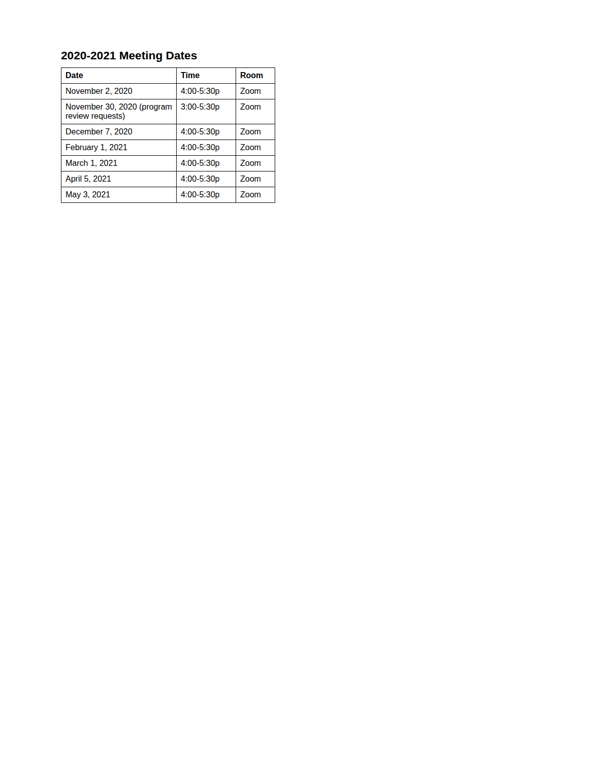2020-2021 Meeting Dates
| Date | Time | Room |
| --- | --- | --- |
| November 2, 2020 | 4:00-5:30p | Zoom |
| November 30, 2020 (program review requests) | 3:00-5:30p | Zoom |
| December 7, 2020 | 4:00-5:30p | Zoom |
| February 1, 2021 | 4:00-5:30p | Zoom |
| March 1, 2021 | 4:00-5:30p | Zoom |
| April 5, 2021 | 4:00-5:30p | Zoom |
| May 3, 2021 | 4:00-5:30p | Zoom |